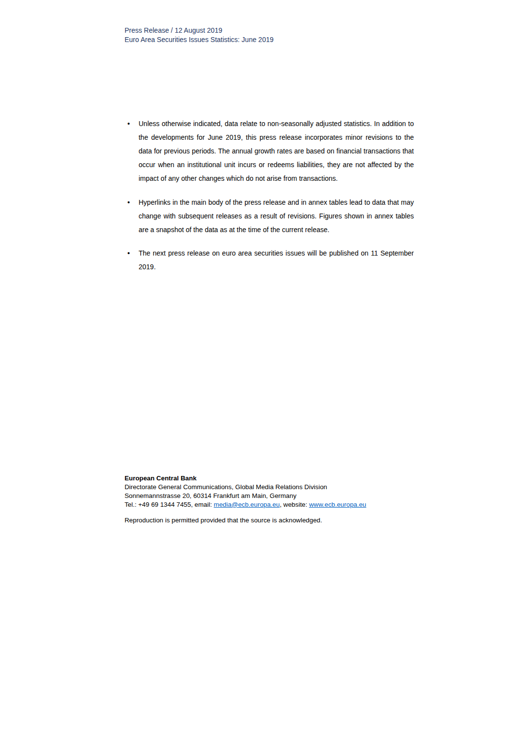Press Release / 12 August 2019
Euro Area Securities Issues Statistics: June 2019
Unless otherwise indicated, data relate to non-seasonally adjusted statistics. In addition to the developments for June 2019, this press release incorporates minor revisions to the data for previous periods. The annual growth rates are based on financial transactions that occur when an institutional unit incurs or redeems liabilities, they are not affected by the impact of any other changes which do not arise from transactions.
Hyperlinks in the main body of the press release and in annex tables lead to data that may change with subsequent releases as a result of revisions. Figures shown in annex tables are a snapshot of the data as at the time of the current release.
The next press release on euro area securities issues will be published on 11 September 2019.
European Central Bank
Directorate General Communications, Global Media Relations Division
Sonnemannstrasse 20, 60314 Frankfurt am Main, Germany
Tel.: +49 69 1344 7455, email: media@ecb.europa.eu, website: www.ecb.europa.eu
Reproduction is permitted provided that the source is acknowledged.